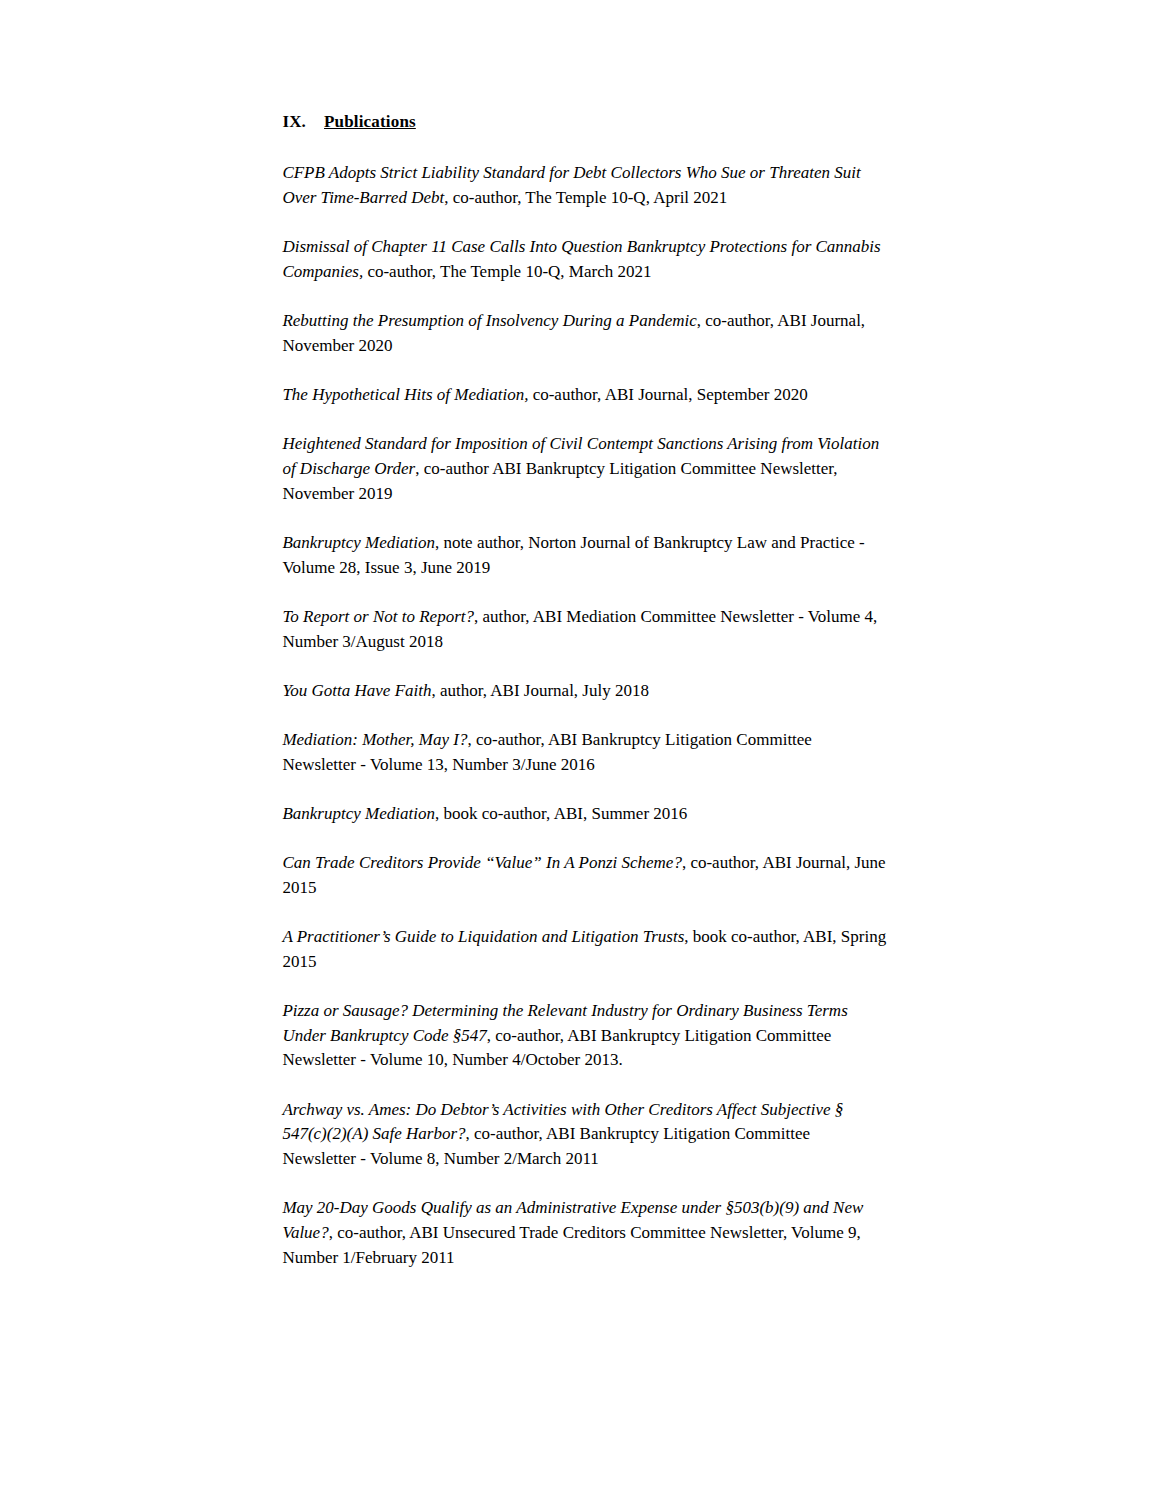IX. Publications
CFPB Adopts Strict Liability Standard for Debt Collectors Who Sue or Threaten Suit Over Time-Barred Debt, co-author, The Temple 10-Q, April 2021
Dismissal of Chapter 11 Case Calls Into Question Bankruptcy Protections for Cannabis Companies, co-author, The Temple 10-Q, March 2021
Rebutting the Presumption of Insolvency During a Pandemic, co-author, ABI Journal, November 2020
The Hypothetical Hits of Mediation, co-author, ABI Journal, September 2020
Heightened Standard for Imposition of Civil Contempt Sanctions Arising from Violation of Discharge Order, co-author ABI Bankruptcy Litigation Committee Newsletter, November 2019
Bankruptcy Mediation, note author, Norton Journal of Bankruptcy Law and Practice - Volume 28, Issue 3, June 2019
To Report or Not to Report?, author, ABI Mediation Committee Newsletter - Volume 4, Number 3/August 2018
You Gotta Have Faith, author, ABI Journal, July 2018
Mediation: Mother, May I?, co-author, ABI Bankruptcy Litigation Committee Newsletter - Volume 13, Number 3/June 2016
Bankruptcy Mediation, book co-author, ABI, Summer 2016
Can Trade Creditors Provide “Value” In A Ponzi Scheme?, co-author, ABI Journal, June 2015
A Practitioner’s Guide to Liquidation and Litigation Trusts, book co-author, ABI, Spring 2015
Pizza or Sausage? Determining the Relevant Industry for Ordinary Business Terms Under Bankruptcy Code §547, co-author, ABI Bankruptcy Litigation Committee Newsletter - Volume 10, Number 4/October 2013.
Archway vs. Ames: Do Debtor’s Activities with Other Creditors Affect Subjective § 547(c)(2)(A) Safe Harbor?, co-author, ABI Bankruptcy Litigation Committee Newsletter - Volume 8, Number 2/March 2011
May 20-Day Goods Qualify as an Administrative Expense under §503(b)(9) and New Value?, co-author, ABI Unsecured Trade Creditors Committee Newsletter, Volume 9, Number 1/February 2011